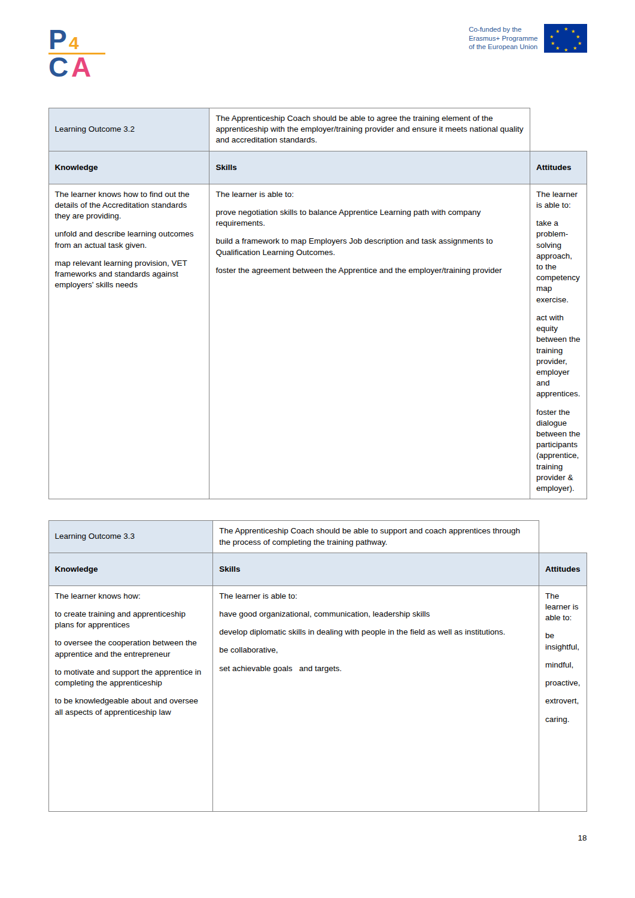P 4 C A
Co-funded by the
Erasmus+ Programme
of the European Union
★ ★ ★ ★ ★ ★ ★ ★ ★ ★
| Learning Outcome 3.2 | The Apprenticeship Coach should be able to agree the training element of the apprenticeship with the employer/training provider and ensure it meets national quality and accreditation standards. |
| Knowledge | Skills | Attitudes |
| The learner knows how to find out the details of the Accreditation standards they are providing. unfold and describe learning outcomes from an actual task given. map relevant learning provision, VET frameworks and standards against employers' skills needs | The learner is able to: prove negotiation skills to balance Apprentice Learning path with company requirements. build a framework to map Employers Job description and task assignments to Qualification Learning Outcomes. foster the agreement between the Apprentice and the employer/training provider | The learner is able to: take a problem-solving approach, to the competency map exercise. act with equity between the training provider, employer and apprentices. foster the dialogue between the participants (apprentice, training provider & employer). |
| Learning Outcome 3.3 | The Apprenticeship Coach should be able to support and coach apprentices through the process of completing the training pathway. |
| Knowledge | Skills | Attitudes |
| The learner knows how: to create training and apprenticeship plans for apprentices to oversee the cooperation between the apprentice and the entrepreneur to motivate and support the apprentice in completing the apprenticeship to be knowledgeable about and oversee all aspects of apprenticeship law | The learner is able to: have good organizational, communication, leadership skills develop diplomatic skills in dealing with people in the field as well as institutions. be collaborative, set achievable goals and targets. | The learner is able to: be insightful, mindful, proactive, extrovert, caring. |
18